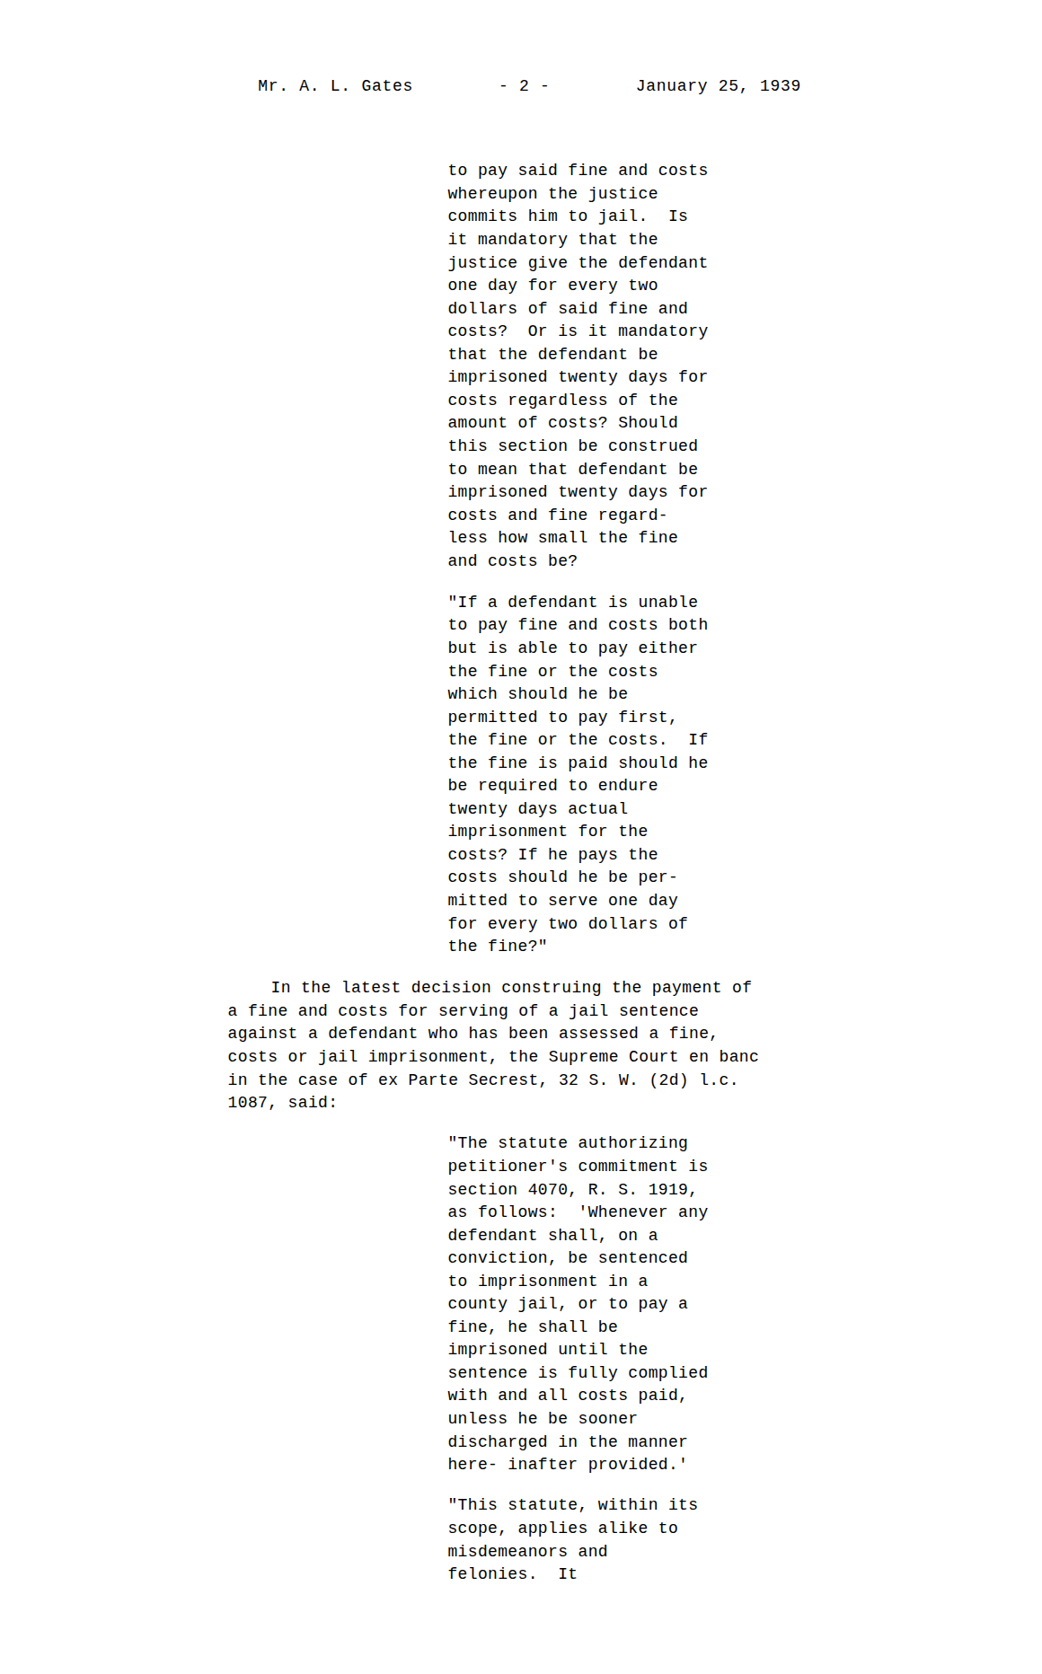Mr. A. L. Gates - 2 - January 25, 1939
to pay said fine and costs whereupon the justice commits him to jail. Is it mandatory that the justice give the defendant one day for every two dollars of said fine and costs? Or is it mandatory that the defendant be imprisoned twenty days for costs regardless of the amount of costs? Should this section be construed to mean that defendant be imprisoned twenty days for costs and fine regard- less how small the fine and costs be?
"If a defendant is unable to pay fine and costs both but is able to pay either the fine or the costs which should he be permitted to pay first, the fine or the costs. If the fine is paid should he be required to endure twenty days actual imprisonment for the costs? If he pays the costs should he be per- mitted to serve one day for every two dollars of the fine?"
In the latest decision construing the payment of a fine and costs for serving of a jail sentence against a defendant who has been assessed a fine, costs or jail imprisonment, the Supreme Court en banc in the case of ex Parte Secrest, 32 S. W. (2d) l.c. 1087, said:
"The statute authorizing petitioner's commitment is section 4070, R. S. 1919, as follows: 'Whenever any defendant shall, on a conviction, be sentenced to imprisonment in a county jail, or to pay a fine, he shall be imprisoned until the sentence is fully complied with and all costs paid, unless he be sooner discharged in the manner here- inafter provided.'
"This statute, within its scope, applies alike to misdemeanors and felonies. It